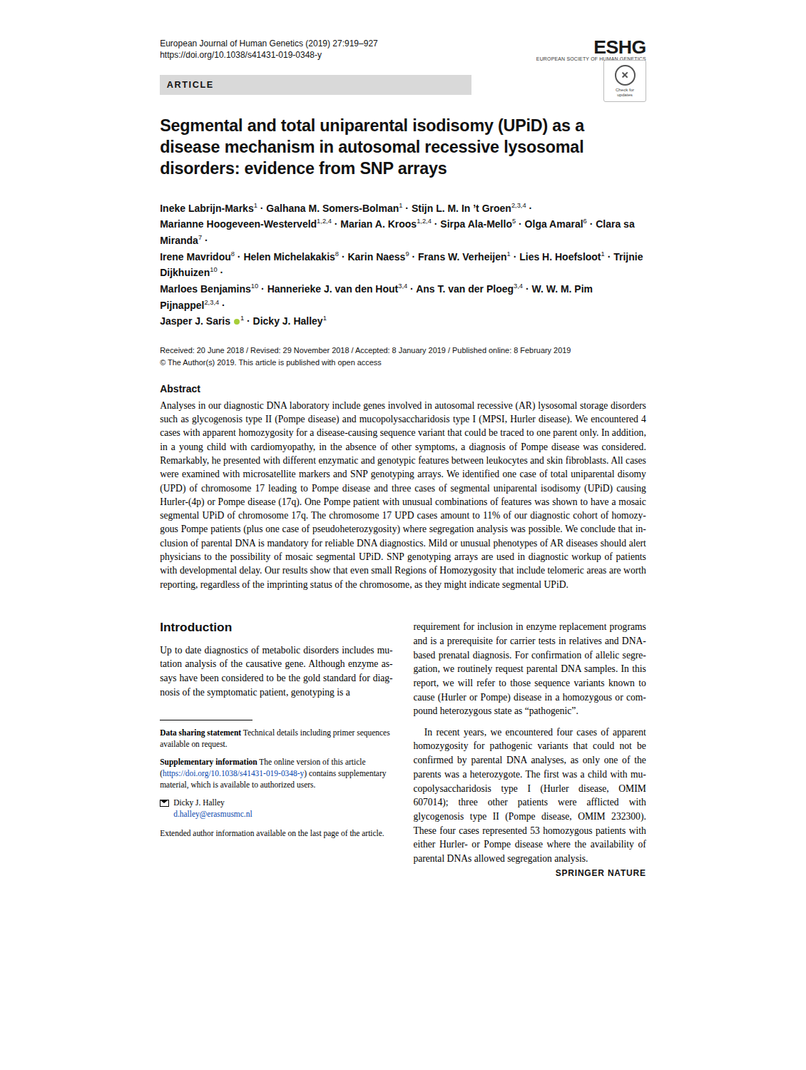European Journal of Human Genetics (2019) 27:919–927
https://doi.org/10.1038/s41431-019-0348-y
ESHG EUROPEAN SOCIETY OF HUMAN GENETICS
ARTICLE
Check for
updates
Segmental and total uniparental isodisomy (UPiD) as a disease mechanism in autosomal recessive lysosomal disorders: evidence from SNP arrays
Ineke Labrijn-Marks1 · Galhana M. Somers-Bolman1 · Stijn L. M. In ’t Groen2,3,4 ·
Marianne Hoogeveen-Westerveld1,2,4 · Marian A. Kroos1,2,4 · Sirpa Ala-Mello5 · Olga Amaral6 · Clara sa Miranda7 ·
Irene Mavridou8 · Helen Michelakakis8 · Karin Naess9 · Frans W. Verheijen1 · Lies H. Hoefsloot1 · Trijnie Dijkhuizen10 ·
Marloes Benjamins10 · Hannerieke J. van den Hout3,4 · Ans T. van der Ploeg3,4 · W. W. M. Pim Pijnappel2,3,4 ·
Jasper J. Saris 1 · Dicky J. Halley1
Received: 20 June 2018 / Revised: 29 November 2018 / Accepted: 8 January 2019 / Published online: 8 February 2019
© The Author(s) 2019. This article is published with open access
Abstract
Analyses in our diagnostic DNA laboratory include genes involved in autosomal recessive (AR) lysosomal storage disorders such as glycogenosis type II (Pompe disease) and mucopolysaccharidosis type I (MPSI, Hurler disease). We encountered 4 cases with apparent homozygosity for a disease-causing sequence variant that could be traced to one parent only. In addition, in a young child with cardiomyopathy, in the absence of other symptoms, a diagnosis of Pompe disease was considered. Remarkably, he presented with different enzymatic and genotypic features between leukocytes and skin fibroblasts. All cases were examined with microsatellite markers and SNP genotyping arrays. We identified one case of total uniparental disomy (UPD) of chromosome 17 leading to Pompe disease and three cases of segmental uniparental isodisomy (UPiD) causing Hurler-(4p) or Pompe disease (17q). One Pompe patient with unusual combinations of features was shown to have a mosaic segmental UPiD of chromosome 17q. The chromosome 17 UPD cases amount to 11% of our diagnostic cohort of homozygous Pompe patients (plus one case of pseudoheterozygosity) where segregation analysis was possible. We conclude that inclusion of parental DNA is mandatory for reliable DNA diagnostics. Mild or unusual phenotypes of AR diseases should alert physicians to the possibility of mosaic segmental UPiD. SNP genotyping arrays are used in diagnostic workup of patients with developmental delay. Our results show that even small Regions of Homozygosity that include telomeric areas are worth reporting, regardless of the imprinting status of the chromosome, as they might indicate segmental UPiD.
Introduction
Up to date diagnostics of metabolic disorders includes mutation analysis of the causative gene. Although enzyme assays have been considered to be the gold standard for diagnosis of the symptomatic patient, genotyping is a
Data sharing statement Technical details including primer sequences available on request.
Supplementary information The online version of this article (https://doi.org/10.1038/s41431-019-0348-y) contains supplementary material, which is available to authorized users.
Dicky J. Halley
d.halley@erasmusmc.nl
Extended author information available on the last page of the article.
requirement for inclusion in enzyme replacement programs and is a prerequisite for carrier tests in relatives and DNA-based prenatal diagnosis. For confirmation of allelic segregation, we routinely request parental DNA samples. In this report, we will refer to those sequence variants known to cause (Hurler or Pompe) disease in a homozygous or compound heterozygous state as “pathogenic”.
In recent years, we encountered four cases of apparent homozygosity for pathogenic variants that could not be confirmed by parental DNA analyses, as only one of the parents was a heterozygote. The first was a child with mucopolysaccharidosis type I (Hurler disease, OMIM 607014); three other patients were afflicted with glycogenosis type II (Pompe disease, OMIM 232300). These four cases represented 53 homozygous patients with either Hurler- or Pompe disease where the availability of parental DNAs allowed segregation analysis.
SPRINGER NATURE